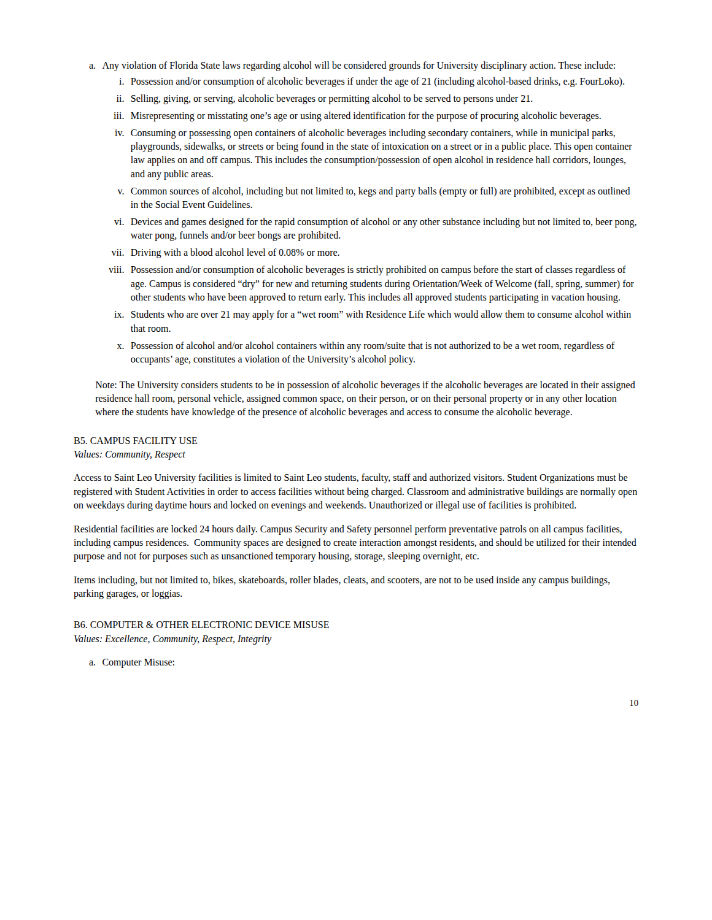Any violation of Florida State laws regarding alcohol will be considered grounds for University disciplinary action. These include:
Possession and/or consumption of alcoholic beverages if under the age of 21 (including alcohol-based drinks, e.g. FourLoko).
Selling, giving, or serving, alcoholic beverages or permitting alcohol to be served to persons under 21.
Misrepresenting or misstating one’s age or using altered identification for the purpose of procuring alcoholic beverages.
Consuming or possessing open containers of alcoholic beverages including secondary containers, while in municipal parks, playgrounds, sidewalks, or streets or being found in the state of intoxication on a street or in a public place. This open container law applies on and off campus. This includes the consumption/possession of open alcohol in residence hall corridors, lounges, and any public areas.
Common sources of alcohol, including but not limited to, kegs and party balls (empty or full) are prohibited, except as outlined in the Social Event Guidelines.
Devices and games designed for the rapid consumption of alcohol or any other substance including but not limited to, beer pong, water pong, funnels and/or beer bongs are prohibited.
Driving with a blood alcohol level of 0.08% or more.
Possession and/or consumption of alcoholic beverages is strictly prohibited on campus before the start of classes regardless of age. Campus is considered “dry” for new and returning students during Orientation/Week of Welcome (fall, spring, summer) for other students who have been approved to return early. This includes all approved students participating in vacation housing.
Students who are over 21 may apply for a “wet room” with Residence Life which would allow them to consume alcohol within that room.
Possession of alcohol and/or alcohol containers within any room/suite that is not authorized to be a wet room, regardless of occupants’ age, constitutes a violation of the University’s alcohol policy.
Note: The University considers students to be in possession of alcoholic beverages if the alcoholic beverages are located in their assigned residence hall room, personal vehicle, assigned common space, on their person, or on their personal property or in any other location where the students have knowledge of the presence of alcoholic beverages and access to consume the alcoholic beverage.
B5. CAMPUS FACILITY USE
Values: Community, Respect
Access to Saint Leo University facilities is limited to Saint Leo students, faculty, staff and authorized visitors. Student Organizations must be registered with Student Activities in order to access facilities without being charged. Classroom and administrative buildings are normally open on weekdays during daytime hours and locked on evenings and weekends. Unauthorized or illegal use of facilities is prohibited.
Residential facilities are locked 24 hours daily. Campus Security and Safety personnel perform preventative patrols on all campus facilities, including campus residences. Community spaces are designed to create interaction amongst residents, and should be utilized for their intended purpose and not for purposes such as unsanctioned temporary housing, storage, sleeping overnight, etc.
Items including, but not limited to, bikes, skateboards, roller blades, cleats, and scooters, are not to be used inside any campus buildings, parking garages, or loggias.
B6. COMPUTER & OTHER ELECTRONIC DEVICE MISUSE
Values: Excellence, Community, Respect, Integrity
Computer Misuse:
10